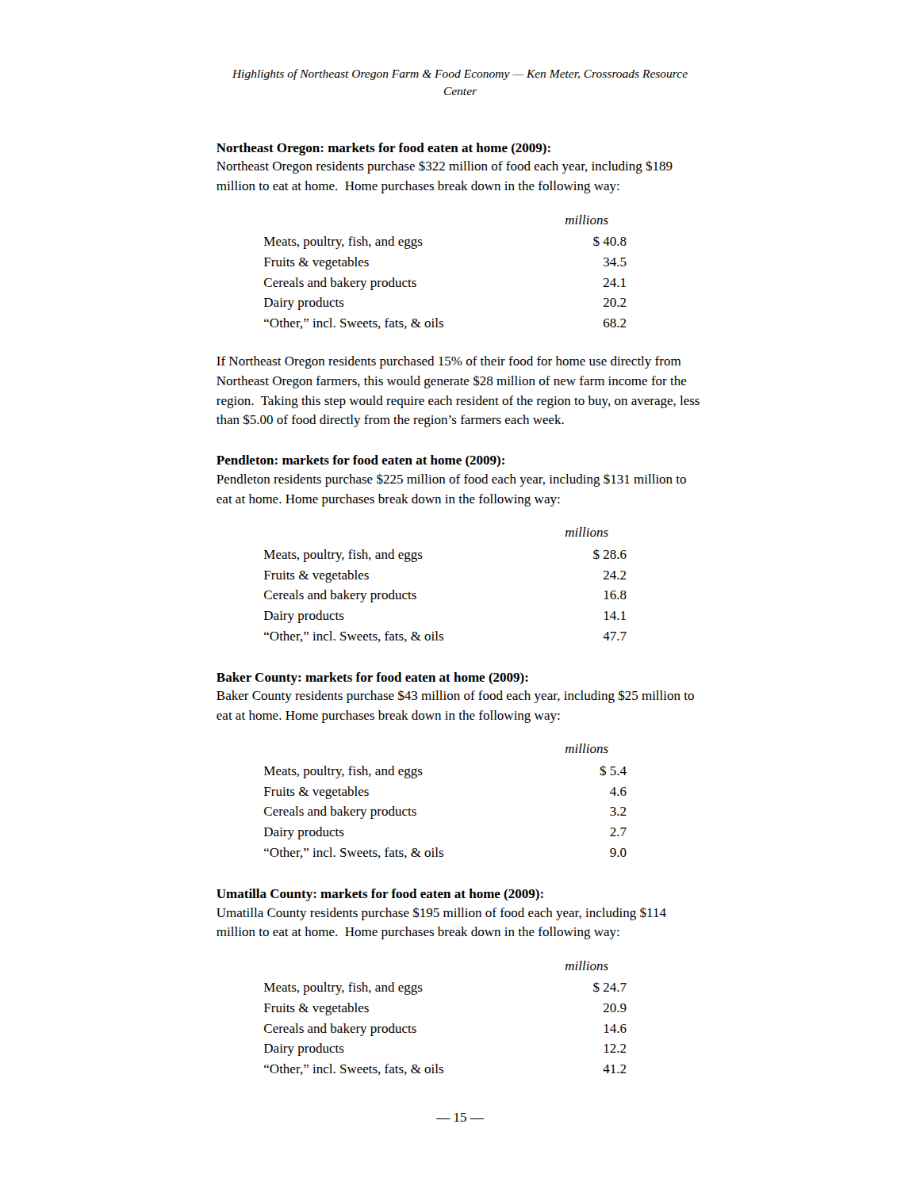Highlights of Northeast Oregon Farm & Food Economy — Ken Meter, Crossroads Resource Center
Northeast Oregon: markets for food eaten at home (2009):
Northeast Oregon residents purchase $322 million of food each year, including $189 million to eat at home. Home purchases break down in the following way:
| | millions |
| Meats, poultry, fish, and eggs | $ 40.8 |
| Fruits & vegetables | 34.5 |
| Cereals and bakery products | 24.1 |
| Dairy products | 20.2 |
| “Other,” incl. Sweets, fats, & oils | 68.2 |
If Northeast Oregon residents purchased 15% of their food for home use directly from Northeast Oregon farmers, this would generate $28 million of new farm income for the region. Taking this step would require each resident of the region to buy, on average, less than $5.00 of food directly from the region’s farmers each week.
Pendleton: markets for food eaten at home (2009):
Pendleton residents purchase $225 million of food each year, including $131 million to eat at home. Home purchases break down in the following way:
| | millions |
| Meats, poultry, fish, and eggs | $ 28.6 |
| Fruits & vegetables | 24.2 |
| Cereals and bakery products | 16.8 |
| Dairy products | 14.1 |
| “Other,” incl. Sweets, fats, & oils | 47.7 |
Baker County: markets for food eaten at home (2009):
Baker County residents purchase $43 million of food each year, including $25 million to eat at home. Home purchases break down in the following way:
| | millions |
| Meats, poultry, fish, and eggs | $ 5.4 |
| Fruits & vegetables | 4.6 |
| Cereals and bakery products | 3.2 |
| Dairy products | 2.7 |
| “Other,” incl. Sweets, fats, & oils | 9.0 |
Umatilla County: markets for food eaten at home (2009):
Umatilla County residents purchase $195 million of food each year, including $114 million to eat at home. Home purchases break down in the following way:
| | millions |
| Meats, poultry, fish, and eggs | $ 24.7 |
| Fruits & vegetables | 20.9 |
| Cereals and bakery products | 14.6 |
| Dairy products | 12.2 |
| “Other,” incl. Sweets, fats, & oils | 41.2 |
— 15 —